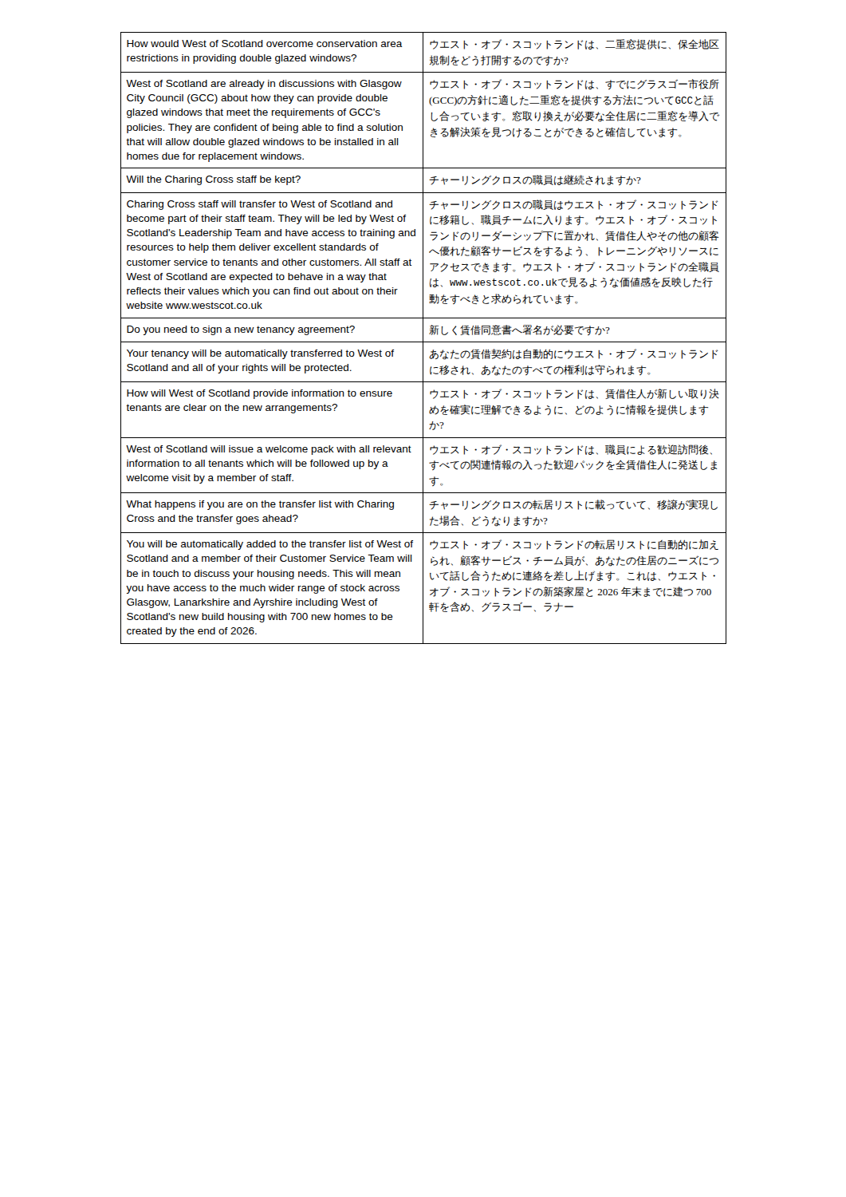| How would West of Scotland overcome conservation area restrictions in providing double glazed windows? | ウエスト・オブ・スコットランドは、二重窓提供に、保全地区規制をどう打開するのですか? |
| West of Scotland are already in discussions with Glasgow City Council (GCC) about how they can provide double glazed windows that meet the requirements of GCC's policies. They are confident of being able to find a solution that will allow double glazed windows to be installed in all homes due for replacement windows. | ウエスト・オブ・スコットランドは、すでにグラスゴー市役所(GCC)の方針に適した二重窓を提供する方法について GCC と話し合っています。窓取り換えが必要な全住居に二重窓を導入できる解決策を見つけることができると確信しています。 |
| Will the Charing Cross staff be kept? | チャーリングクロスの職員は継続されますか? |
| Charing Cross staff will transfer to West of Scotland and become part of their staff team. They will be led by West of Scotland's Leadership Team and have access to training and resources to help them deliver excellent standards of customer service to tenants and other customers. All staff at West of Scotland are expected to behave in a way that reflects their values which you can find out about on their website www.westscot.co.uk | チャーリングクロスの職員はウエスト・オブ・スコットランドに移籍し、職員チームに入ります。ウエスト・オブ・スコットランドのリーダーシップ下に置かれ、賃借住人やその他の顧客へ優れた顧客サービスをするよう、トレーニングやリソースにアクセスできます。ウエスト・オブ・スコットランドの全職員は、 www.westscot.co.uk で見るような価値感を反映した行動をすべきと求められています。 |
| Do you need to sign a new tenancy agreement? | 新しく賃借同意書へ署名が必要ですか? |
| Your tenancy will be automatically transferred to West of Scotland and all of your rights will be protected. | あなたの賃借契約は自動的にウエスト・オブ・スコットランドに移され、あなたのすべての権利は守られます。 |
| How will West of Scotland provide information to ensure tenants are clear on the new arrangements? | ウエスト・オブ・スコットランドは、賃借住人が新しい取り決めを確実に理解できるように、どのように情報を提供しますか? |
| West of Scotland will issue a welcome pack with all relevant information to all tenants which will be followed up by a welcome visit by a member of staff. | ウエスト・オブ・スコットランドは、職員による歓迎訪問後、すべての関連情報の入った歓迎パックを全賃借住人に発送します。 |
| What happens if you are on the transfer list with Charing Cross and the transfer goes ahead? | チャーリングクロスの転居リストに載っていて、移譲が実現した場合、どうなりますか? |
| You will be automatically added to the transfer list of West of Scotland and a member of their Customer Service Team will be in touch to discuss your housing needs. This will mean you have access to the much wider range of stock across Glasgow, Lanarkshire and Ayrshire including West of Scotland's new build housing with 700 new homes to be created by the end of 2026. | ウエスト・オブ・スコットランドの転居リストに自動的に加えられ、顧客サービス・チーム員が、あなたの住居のニーズについて話し合うために連絡を差し上げます。これは、ウエスト・オブ・スコットランドの新築家屋と 2026 年末までに建つ 700 軒を含め、グラスゴー、ラナー |